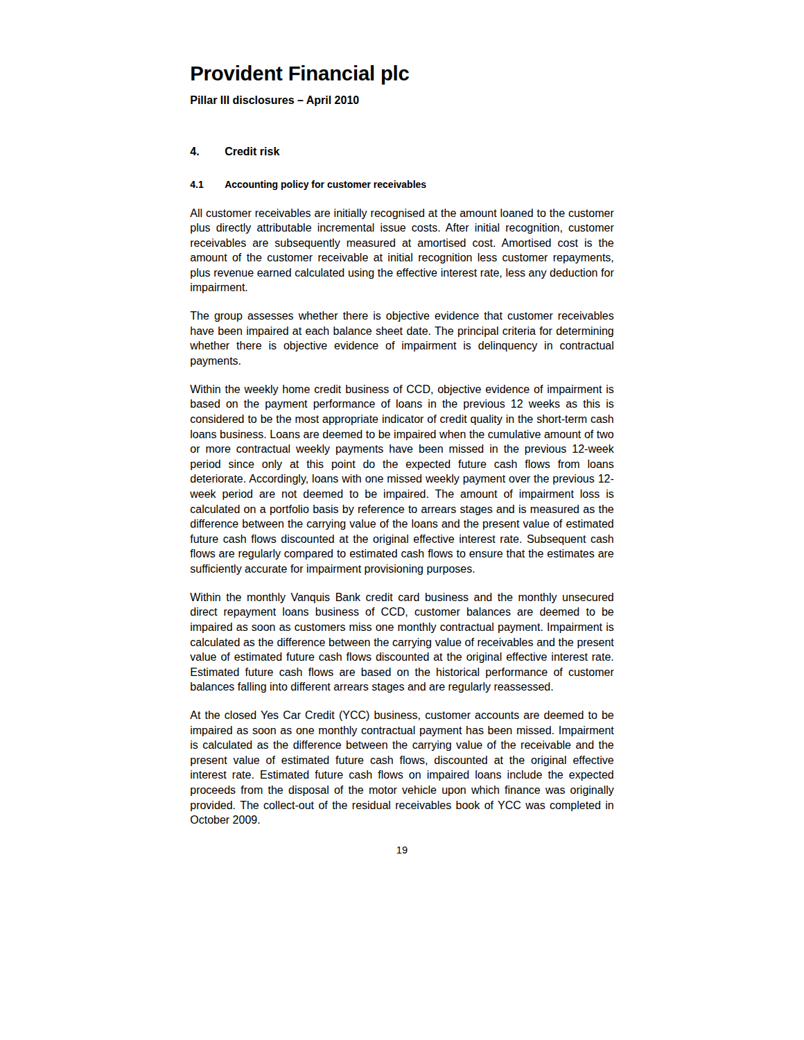Provident Financial plc
Pillar III disclosures – April 2010
4. Credit risk
4.1 Accounting policy for customer receivables
All customer receivables are initially recognised at the amount loaned to the customer plus directly attributable incremental issue costs. After initial recognition, customer receivables are subsequently measured at amortised cost. Amortised cost is the amount of the customer receivable at initial recognition less customer repayments, plus revenue earned calculated using the effective interest rate, less any deduction for impairment.
The group assesses whether there is objective evidence that customer receivables have been impaired at each balance sheet date. The principal criteria for determining whether there is objective evidence of impairment is delinquency in contractual payments.
Within the weekly home credit business of CCD, objective evidence of impairment is based on the payment performance of loans in the previous 12 weeks as this is considered to be the most appropriate indicator of credit quality in the short-term cash loans business. Loans are deemed to be impaired when the cumulative amount of two or more contractual weekly payments have been missed in the previous 12-week period since only at this point do the expected future cash flows from loans deteriorate. Accordingly, loans with one missed weekly payment over the previous 12-week period are not deemed to be impaired. The amount of impairment loss is calculated on a portfolio basis by reference to arrears stages and is measured as the difference between the carrying value of the loans and the present value of estimated future cash flows discounted at the original effective interest rate. Subsequent cash flows are regularly compared to estimated cash flows to ensure that the estimates are sufficiently accurate for impairment provisioning purposes.
Within the monthly Vanquis Bank credit card business and the monthly unsecured direct repayment loans business of CCD, customer balances are deemed to be impaired as soon as customers miss one monthly contractual payment. Impairment is calculated as the difference between the carrying value of receivables and the present value of estimated future cash flows discounted at the original effective interest rate. Estimated future cash flows are based on the historical performance of customer balances falling into different arrears stages and are regularly reassessed.
At the closed Yes Car Credit (YCC) business, customer accounts are deemed to be impaired as soon as one monthly contractual payment has been missed. Impairment is calculated as the difference between the carrying value of the receivable and the present value of estimated future cash flows, discounted at the original effective interest rate. Estimated future cash flows on impaired loans include the expected proceeds from the disposal of the motor vehicle upon which finance was originally provided. The collect-out of the residual receivables book of YCC was completed in October 2009.
19